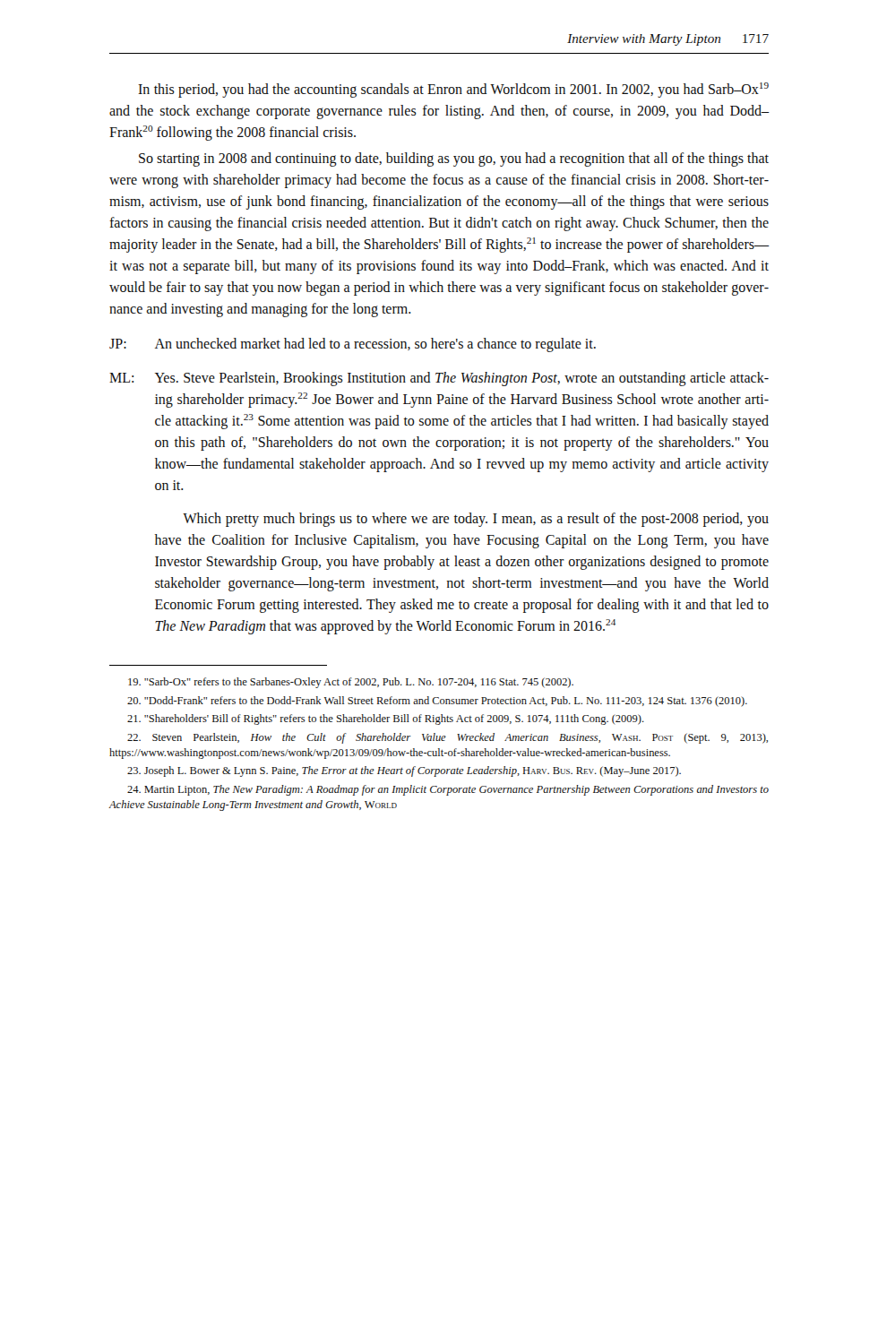Interview with Marty Lipton 1717
In this period, you had the accounting scandals at Enron and Worldcom in 2001. In 2002, you had Sarb–Ox19 and the stock exchange corporate governance rules for listing. And then, of course, in 2009, you had Dodd–Frank20 following the 2008 financial crisis.
So starting in 2008 and continuing to date, building as you go, you had a recognition that all of the things that were wrong with shareholder primacy had become the focus as a cause of the financial crisis in 2008. Short-termism, activism, use of junk bond financing, financialization of the economy—all of the things that were serious factors in causing the financial crisis needed attention. But it didn't catch on right away. Chuck Schumer, then the majority leader in the Senate, had a bill, the Shareholders' Bill of Rights,21 to increase the power of shareholders—it was not a separate bill, but many of its provisions found its way into Dodd–Frank, which was enacted. And it would be fair to say that you now began a period in which there was a very significant focus on stakeholder governance and investing and managing for the long term.
JP:
An unchecked market had led to a recession, so here's a chance to regulate it.
ML:
Yes. Steve Pearlstein, Brookings Institution and The Washington Post, wrote an outstanding article attacking shareholder primacy.22 Joe Bower and Lynn Paine of the Harvard Business School wrote another article attacking it.23 Some attention was paid to some of the articles that I had written. I had basically stayed on this path of, "Shareholders do not own the corporation; it is not property of the shareholders." You know—the fundamental stakeholder approach. And so I revved up my memo activity and article activity on it.
Which pretty much brings us to where we are today. I mean, as a result of the post-2008 period, you have the Coalition for Inclusive Capitalism, you have Focusing Capital on the Long Term, you have Investor Stewardship Group, you have probably at least a dozen other organizations designed to promote stakeholder governance—long-term investment, not short-term investment—and you have the World Economic Forum getting interested. They asked me to create a proposal for dealing with it and that led to The New Paradigm that was approved by the World Economic Forum in 2016.24
19. "Sarb-Ox" refers to the Sarbanes-Oxley Act of 2002, Pub. L. No. 107-204, 116 Stat. 745 (2002).
20. "Dodd-Frank" refers to the Dodd-Frank Wall Street Reform and Consumer Protection Act, Pub. L. No. 111-203, 124 Stat. 1376 (2010).
21. "Shareholders' Bill of Rights" refers to the Shareholder Bill of Rights Act of 2009, S. 1074, 111th Cong. (2009).
22. Steven Pearlstein, How the Cult of Shareholder Value Wrecked American Business, Wash. Post (Sept. 9, 2013), https://www.washingtonpost.com/news/wonk/wp/2013/09/09/how-the-cult-of-shareholder-value-wrecked-american-business.
23. Joseph L. Bower & Lynn S. Paine, The Error at the Heart of Corporate Leadership, Harv. Bus. Rev. (May–June 2017).
24. Martin Lipton, The New Paradigm: A Roadmap for an Implicit Corporate Governance Partnership Between Corporations and Investors to Achieve Sustainable Long-Term Investment and Growth, World